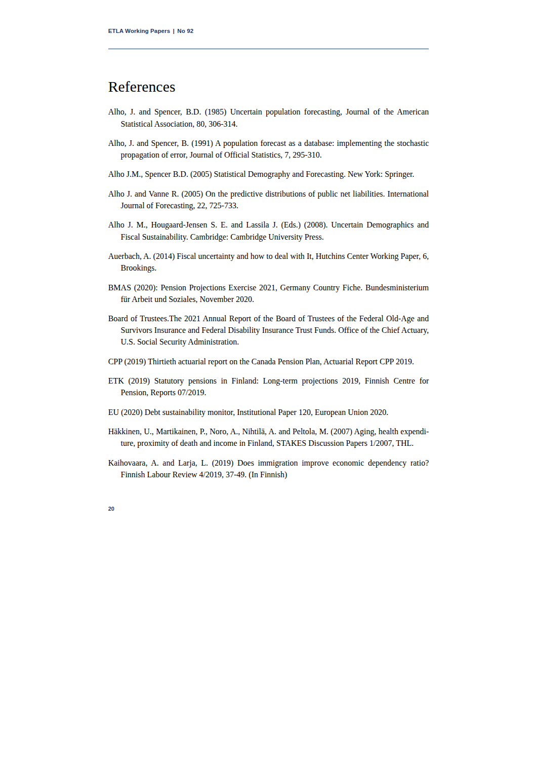ETLA Working Papers | No 92
References
Alho, J. and Spencer, B.D. (1985) Uncertain population forecasting, Journal of the American Statistical Association, 80, 306-314.
Alho, J. and Spencer, B. (1991) A population forecast as a database: implementing the stochastic propagation of error, Journal of Official Statistics, 7, 295-310.
Alho J.M., Spencer B.D. (2005) Statistical Demography and Forecasting. New York: Springer.
Alho J. and Vanne R. (2005) On the predictive distributions of public net liabilities. International Journal of Forecasting, 22, 725-733.
Alho J. M., Hougaard-Jensen S. E. and Lassila J. (Eds.) (2008). Uncertain Demographics and Fiscal Sustainability. Cambridge: Cambridge University Press.
Auerbach, A. (2014) Fiscal uncertainty and how to deal with It, Hutchins Center Working Paper, 6, Brookings.
BMAS (2020): Pension Projections Exercise 2021, Germany Country Fiche. Bundesministerium für Arbeit und Soziales, November 2020.
Board of Trustees.The 2021 Annual Report of the Board of Trustees of the Federal Old-Age and Survivors Insurance and Federal Disability Insurance Trust Funds. Office of the Chief Actuary, U.S. Social Security Administration.
CPP (2019) Thirtieth actuarial report on the Canada Pension Plan, Actuarial Report CPP 2019.
ETK (2019) Statutory pensions in Finland: Long-term projections 2019, Finnish Centre for Pension, Reports 07/2019.
EU (2020) Debt sustainability monitor, Institutional Paper 120, European Union 2020.
Häkkinen, U., Martikainen, P., Noro, A., Nihtilä, A. and Peltola, M. (2007) Aging, health expenditure, proximity of death and income in Finland, STAKES Discussion Papers 1/2007, THL.
Kaihovaara, A. and Larja, L. (2019) Does immigration improve economic dependency ratio? Finnish Labour Review 4/2019, 37-49. (In Finnish)
20